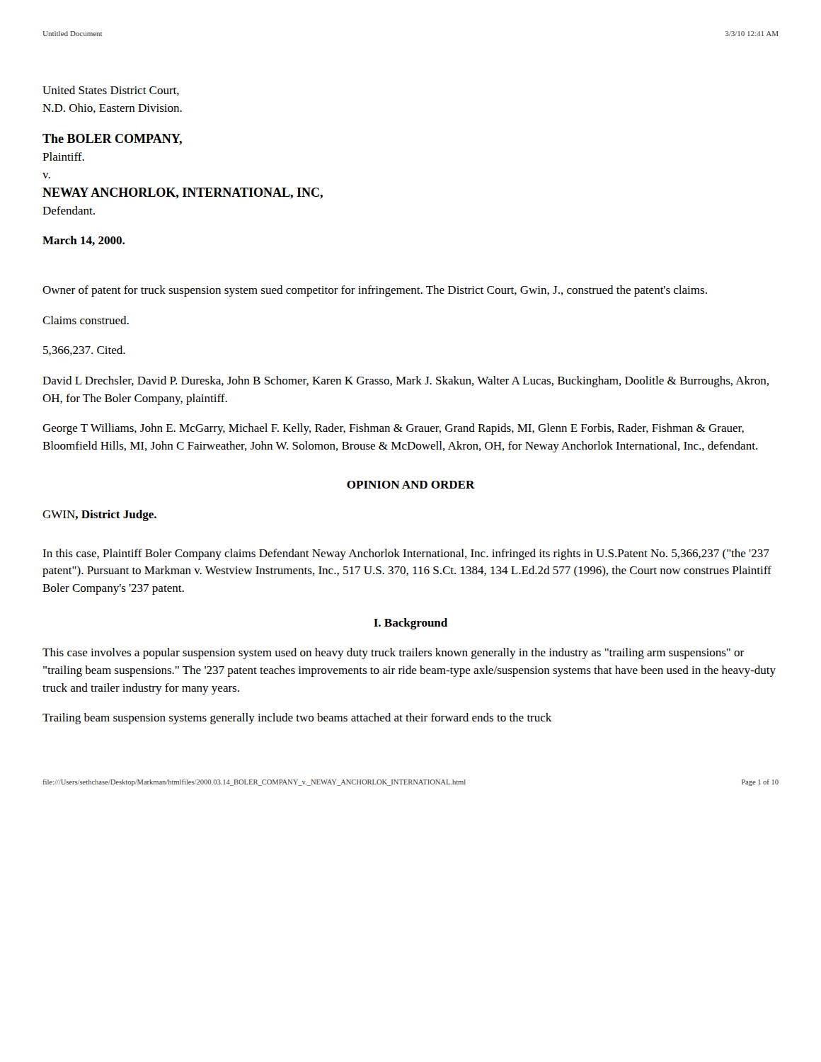Untitled Document 3/3/10 12:41 AM
United States District Court,
N.D. Ohio, Eastern Division.
The BOLER COMPANY,
Plaintiff.
v.
NEWAY ANCHORLOK, INTERNATIONAL, INC,
Defendant.
March 14, 2000.
Owner of patent for truck suspension system sued competitor for infringement. The District Court, Gwin, J., construed the patent's claims.
Claims construed.
5,366,237. Cited.
David L Drechsler, David P. Dureska, John B Schomer, Karen K Grasso, Mark J. Skakun, Walter A Lucas, Buckingham, Doolitle & Burroughs, Akron, OH, for The Boler Company, plaintiff.
George T Williams, John E. McGarry, Michael F. Kelly, Rader, Fishman & Grauer, Grand Rapids, MI, Glenn E Forbis, Rader, Fishman & Grauer, Bloomfield Hills, MI, John C Fairweather, John W. Solomon, Brouse & McDowell, Akron, OH, for Neway Anchorlok International, Inc., defendant.
OPINION AND ORDER
GWIN, District Judge.
In this case, Plaintiff Boler Company claims Defendant Neway Anchorlok International, Inc. infringed its rights in U.S.Patent No. 5,366,237 ("the '237 patent"). Pursuant to Markman v. Westview Instruments, Inc., 517 U.S. 370, 116 S.Ct. 1384, 134 L.Ed.2d 577 (1996), the Court now construes Plaintiff Boler Company's '237 patent.
I. Background
This case involves a popular suspension system used on heavy duty truck trailers known generally in the industry as "trailing arm suspensions" or "trailing beam suspensions." The '237 patent teaches improvements to air ride beam-type axle/suspension systems that have been used in the heavy-duty truck and trailer industry for many years.
Trailing beam suspension systems generally include two beams attached at their forward ends to the truck
file:///Users/sethchase/Desktop/Markman/htmlfiles/2000.03.14_BOLER_COMPANY_v._NEWAY_ANCHORLOK_INTERNATIONAL.html Page 1 of 10